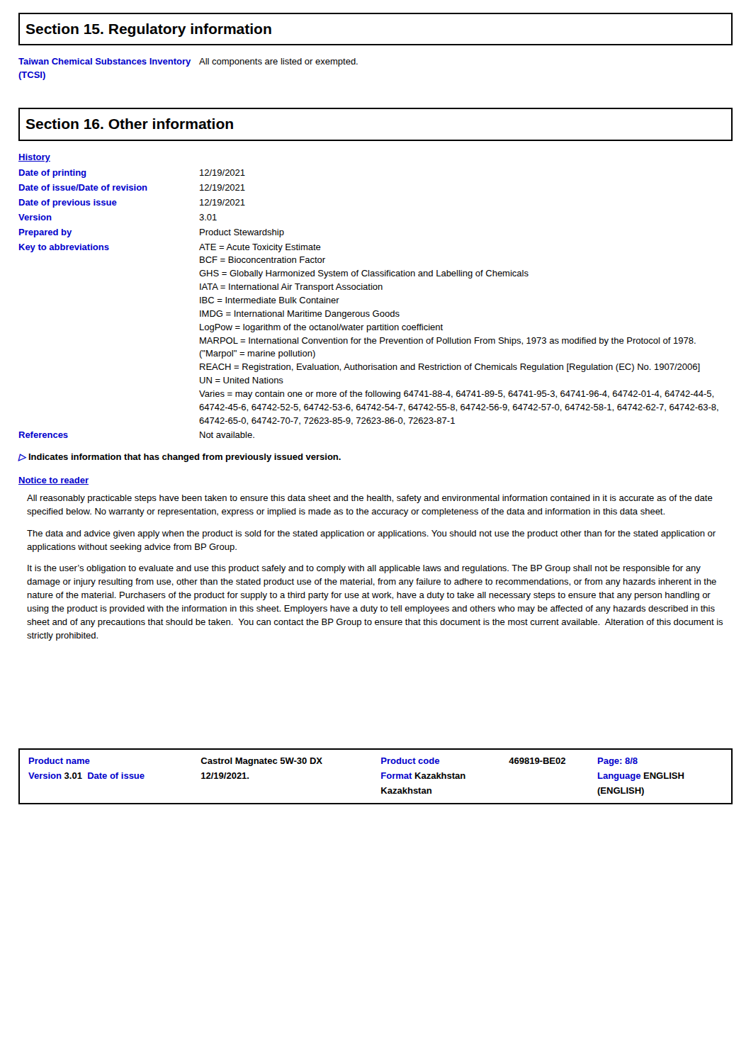Section 15. Regulatory information
| Taiwan Chemical Substances Inventory (TCSI) | All components are listed or exempted. |
Section 16. Other information
History
| Date of printing | 12/19/2021 |
| Date of issue/Date of revision | 12/19/2021 |
| Date of previous issue | 12/19/2021 |
| Version | 3.01 |
| Prepared by | Product Stewardship |
| Key to abbreviations | ATE = Acute Toxicity Estimate BCF = Bioconcentration Factor GHS = Globally Harmonized System of Classification and Labelling of Chemicals IATA = International Air Transport Association IBC = Intermediate Bulk Container IMDG = International Maritime Dangerous Goods LogPow = logarithm of the octanol/water partition coefficient MARPOL = International Convention for the Prevention of Pollution From Ships, 1973 as modified by the Protocol of 1978. ("Marpol" = marine pollution) REACH = Registration, Evaluation, Authorisation and Restriction of Chemicals Regulation [Regulation (EC) No. 1907/2006] UN = United Nations Varies = may contain one or more of the following 64741-88-4, 64741-89-5, 64741-95-3, 64741-96-4, 64742-01-4, 64742-44-5, 64742-45-6, 64742-52-5, 64742-53-6, 64742-54-7, 64742-55-8, 64742-56-9, 64742-57-0, 64742-58-1, 64742-62-7, 64742-63-8, 64742-65-0, 64742-70-7, 72623-85-9, 72623-86-0, 72623-87-1 |
| References | Not available. |
▷Indicates information that has changed from previously issued version.
Notice to reader
All reasonably practicable steps have been taken to ensure this data sheet and the health, safety and environmental information contained in it is accurate as of the date specified below. No warranty or representation, express or implied is made as to the accuracy or completeness of the data and information in this data sheet.
The data and advice given apply when the product is sold for the stated application or applications. You should not use the product other than for the stated application or applications without seeking advice from BP Group.
It is the user’s obligation to evaluate and use this product safely and to comply with all applicable laws and regulations. The BP Group shall not be responsible for any damage or injury resulting from use, other than the stated product use of the material, from any failure to adhere to recommendations, or from any hazards inherent in the nature of the material. Purchasers of the product for supply to a third party for use at work, have a duty to take all necessary steps to ensure that any person handling or using the product is provided with the information in this sheet. Employers have a duty to tell employees and others who may be affected of any hazards described in this sheet and of any precautions that should be taken. You can contact the BP Group to ensure that this document is the most current available. Alteration of this document is strictly prohibited.
| Product name | Castrol Magnatec 5W-30 DX | Product code | 469819-BE02 | Page: 8/8 |
| Version 3.01 Date of issue | 12/19/2021. | Format Kazakhstan | | Language ENGLISH |
| | | Kazakhstan | | (ENGLISH) |